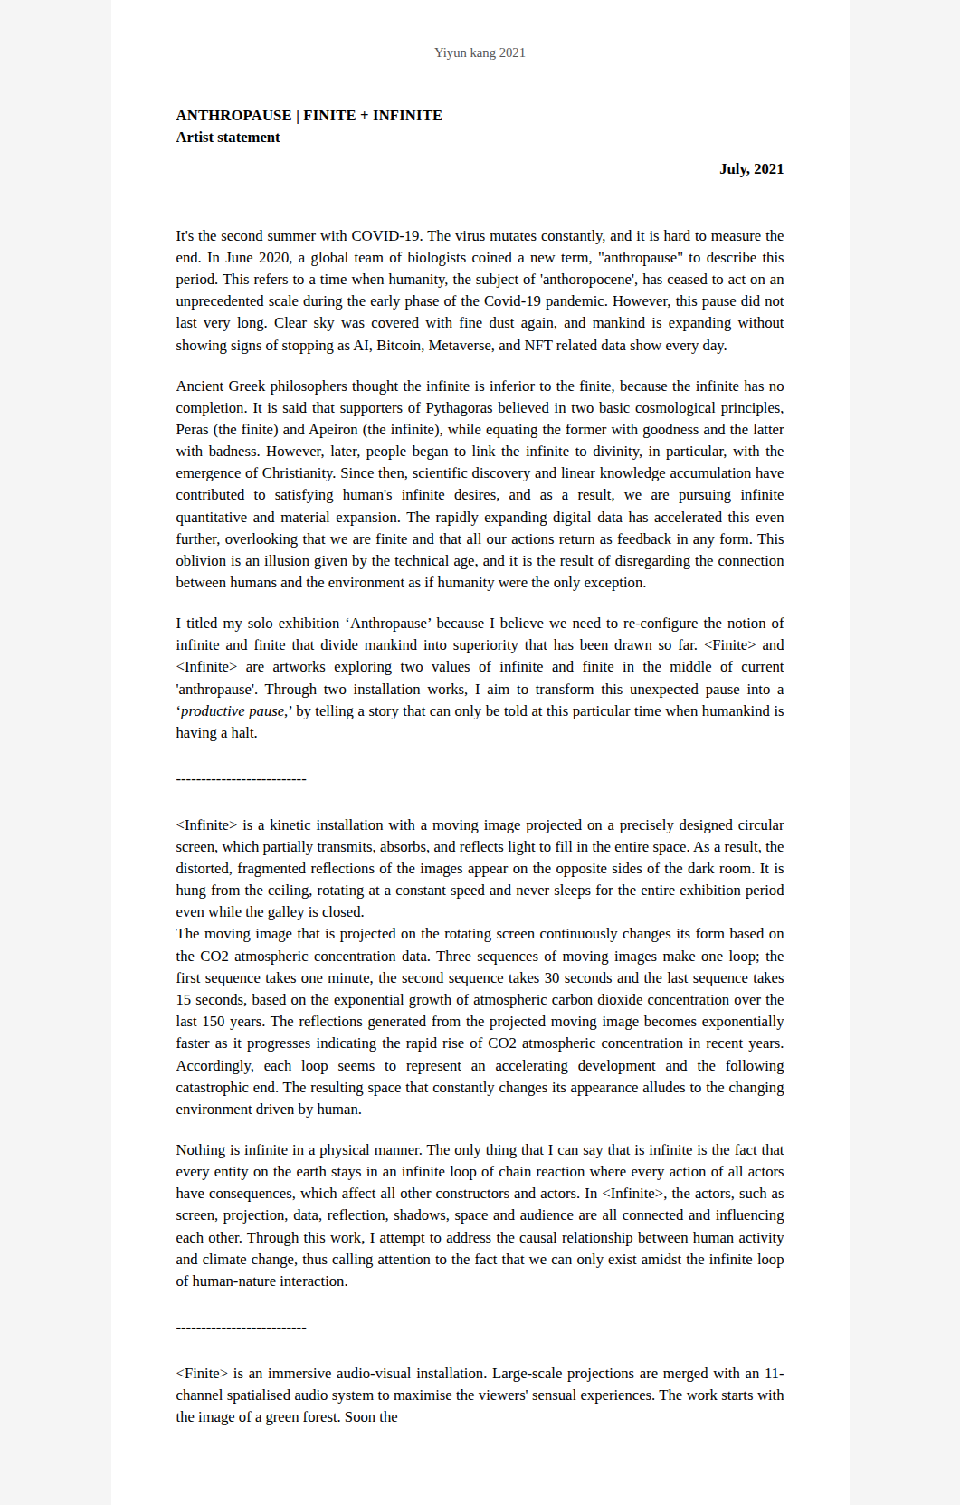Yiyun kang 2021
ANTHROPAUSE | FINITE + INFINITE
Artist statement
July, 2021
It's the second summer with COVID-19. The virus mutates constantly, and it is hard to measure the end. In June 2020, a global team of biologists coined a new term, "anthropause" to describe this period. This refers to a time when humanity, the subject of 'anthoropocene', has ceased to act on an unprecedented scale during the early phase of the Covid-19 pandemic. However, this pause did not last very long. Clear sky was covered with fine dust again, and mankind is expanding without showing signs of stopping as AI, Bitcoin, Metaverse, and NFT related data show every day.
Ancient Greek philosophers thought the infinite is inferior to the finite, because the infinite has no completion. It is said that supporters of Pythagoras believed in two basic cosmological principles, Peras (the finite) and Apeiron (the infinite), while equating the former with goodness and the latter with badness. However, later, people began to link the infinite to divinity, in particular, with the emergence of Christianity. Since then, scientific discovery and linear knowledge accumulation have contributed to satisfying human's infinite desires, and as a result, we are pursuing infinite quantitative and material expansion. The rapidly expanding digital data has accelerated this even further, overlooking that we are finite and that all our actions return as feedback in any form. This oblivion is an illusion given by the technical age, and it is the result of disregarding the connection between humans and the environment as if humanity were the only exception.
I titled my solo exhibition ‘Anthropause’ because I believe we need to re-configure the notion of infinite and finite that divide mankind into superiority that has been drawn so far. <Finite> and <Infinite> are artworks exploring two values of infinite and finite in the middle of current 'anthropause'. Through two installation works, I aim to transform this unexpected pause into a ‘productive pause,’ by telling a story that can only be told at this particular time when humankind is having a halt.
--------------------------
<Infinite> is a kinetic installation with a moving image projected on a precisely designed circular screen, which partially transmits, absorbs, and reflects light to fill in the entire space. As a result, the distorted, fragmented reflections of the images appear on the opposite sides of the dark room. It is hung from the ceiling, rotating at a constant speed and never sleeps for the entire exhibition period even while the galley is closed.
The moving image that is projected on the rotating screen continuously changes its form based on the CO2 atmospheric concentration data. Three sequences of moving images make one loop; the first sequence takes one minute, the second sequence takes 30 seconds and the last sequence takes 15 seconds, based on the exponential growth of atmospheric carbon dioxide concentration over the last 150 years. The reflections generated from the projected moving image becomes exponentially faster as it progresses indicating the rapid rise of CO2 atmospheric concentration in recent years. Accordingly, each loop seems to represent an accelerating development and the following catastrophic end. The resulting space that constantly changes its appearance alludes to the changing environment driven by human.
Nothing is infinite in a physical manner. The only thing that I can say that is infinite is the fact that every entity on the earth stays in an infinite loop of chain reaction where every action of all actors have consequences, which affect all other constructors and actors. In <Infinite>, the actors, such as screen, projection, data, reflection, shadows, space and audience are all connected and influencing each other. Through this work, I attempt to address the causal relationship between human activity and climate change, thus calling attention to the fact that we can only exist amidst the infinite loop of human-nature interaction.
--------------------------
<Finite> is an immersive audio-visual installation. Large-scale projections are merged with an 11-channel spatialised audio system to maximise the viewers' sensual experiences. The work starts with the image of a green forest. Soon the